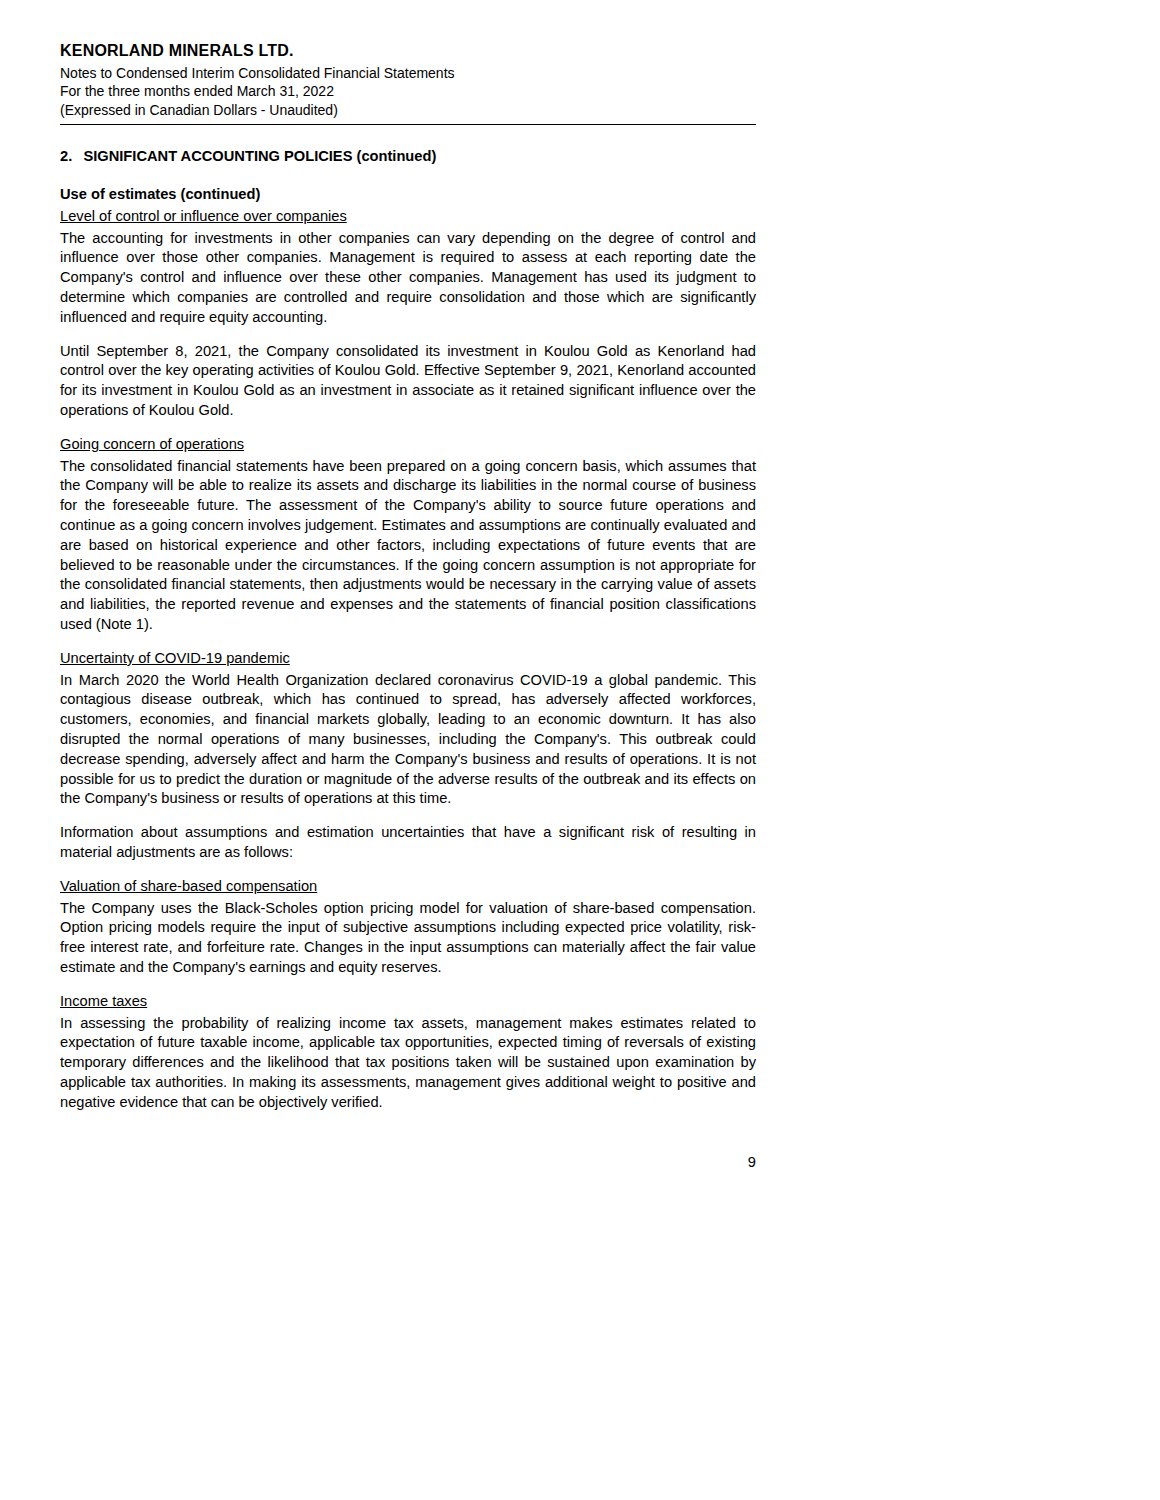KENORLAND MINERALS LTD.
Notes to Condensed Interim Consolidated Financial Statements
For the three months ended March 31, 2022
(Expressed in Canadian Dollars - Unaudited)
2. SIGNIFICANT ACCOUNTING POLICIES (continued)
Use of estimates (continued)
Level of control or influence over companies
The accounting for investments in other companies can vary depending on the degree of control and influence over those other companies. Management is required to assess at each reporting date the Company's control and influence over these other companies. Management has used its judgment to determine which companies are controlled and require consolidation and those which are significantly influenced and require equity accounting.
Until September 8, 2021, the Company consolidated its investment in Koulou Gold as Kenorland had control over the key operating activities of Koulou Gold. Effective September 9, 2021, Kenorland accounted for its investment in Koulou Gold as an investment in associate as it retained significant influence over the operations of Koulou Gold.
Going concern of operations
The consolidated financial statements have been prepared on a going concern basis, which assumes that the Company will be able to realize its assets and discharge its liabilities in the normal course of business for the foreseeable future. The assessment of the Company's ability to source future operations and continue as a going concern involves judgement. Estimates and assumptions are continually evaluated and are based on historical experience and other factors, including expectations of future events that are believed to be reasonable under the circumstances. If the going concern assumption is not appropriate for the consolidated financial statements, then adjustments would be necessary in the carrying value of assets and liabilities, the reported revenue and expenses and the statements of financial position classifications used (Note 1).
Uncertainty of COVID-19 pandemic
In March 2020 the World Health Organization declared coronavirus COVID-19 a global pandemic. This contagious disease outbreak, which has continued to spread, has adversely affected workforces, customers, economies, and financial markets globally, leading to an economic downturn. It has also disrupted the normal operations of many businesses, including the Company's. This outbreak could decrease spending, adversely affect and harm the Company's business and results of operations. It is not possible for us to predict the duration or magnitude of the adverse results of the outbreak and its effects on the Company's business or results of operations at this time.
Information about assumptions and estimation uncertainties that have a significant risk of resulting in material adjustments are as follows:
Valuation of share-based compensation
The Company uses the Black-Scholes option pricing model for valuation of share-based compensation. Option pricing models require the input of subjective assumptions including expected price volatility, risk-free interest rate, and forfeiture rate. Changes in the input assumptions can materially affect the fair value estimate and the Company's earnings and equity reserves.
Income taxes
In assessing the probability of realizing income tax assets, management makes estimates related to expectation of future taxable income, applicable tax opportunities, expected timing of reversals of existing temporary differences and the likelihood that tax positions taken will be sustained upon examination by applicable tax authorities. In making its assessments, management gives additional weight to positive and negative evidence that can be objectively verified.
9